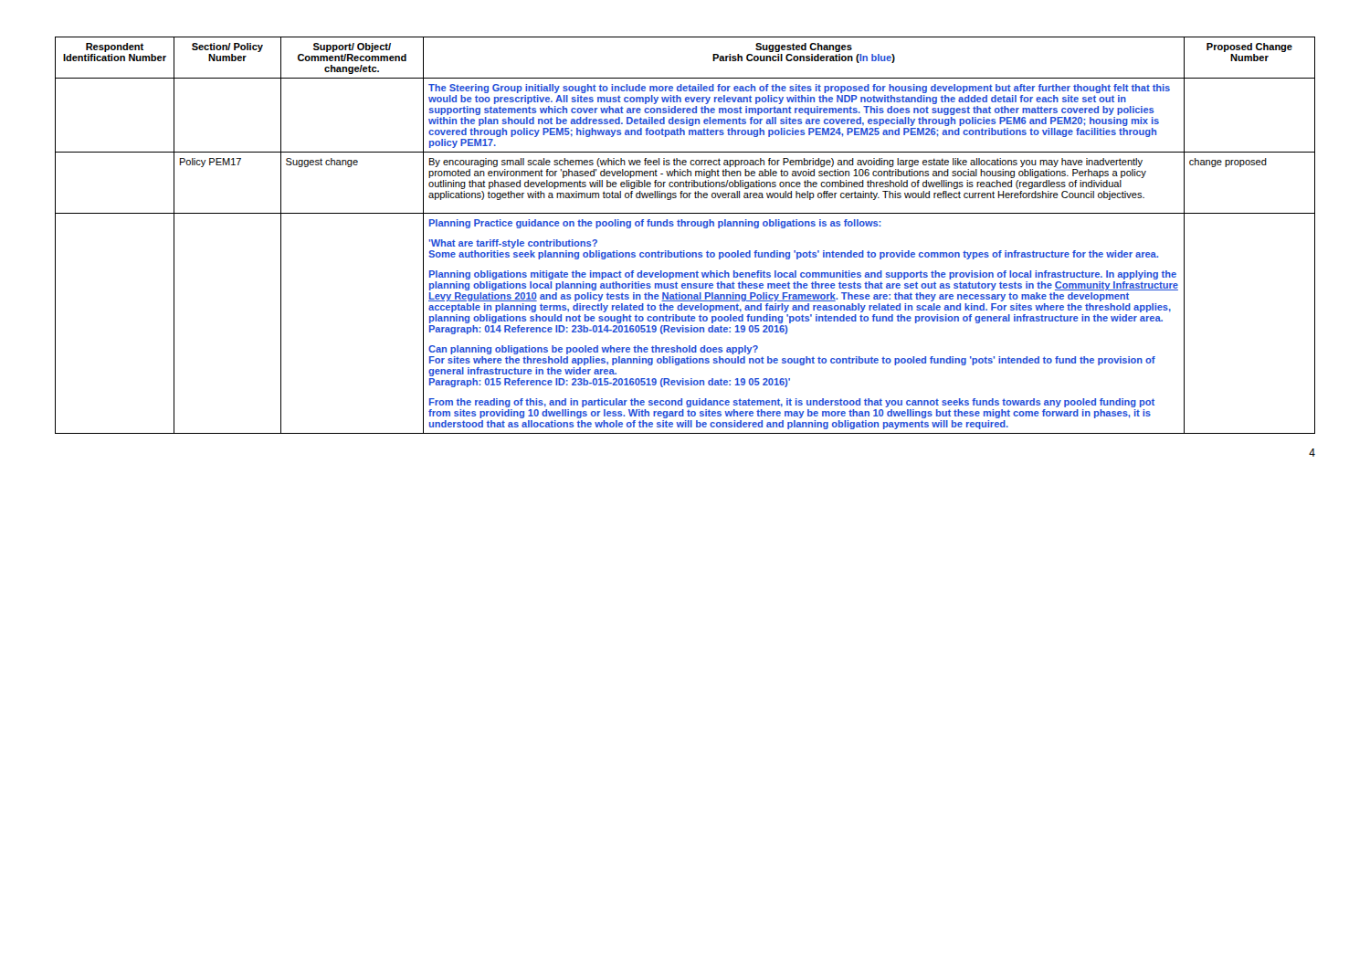| Respondent Identification Number | Section/ Policy Number | Support/ Object/ Comment/Recommend change/etc. | Suggested Changes Parish Council Consideration ( In blue ) | Proposed Change Number |
| --- | --- | --- | --- | --- |
| | | | The Steering Group initially sought to include more detailed for each of the sites it proposed for housing development but after further thought felt that this would be too prescriptive. All sites must comply with every relevant policy within the NDP notwithstanding the added detail for each site set out in supporting statements which cover what are considered the most important requirements. This does not suggest that other matters covered by policies within the plan should not be addressed. Detailed design elements for all sites are covered, especially through policies PEM6 and PEM20; housing mix is covered through policy PEM5; highways and footpath matters through policies PEM24, PEM25 and PEM26; and contributions to village facilities through policy PEM17. | |
| | Policy PEM17 | Suggest change | By encouraging small scale schemes (which we feel is the correct approach for Pembridge) and avoiding large estate like allocations you may have inadvertently promoted an environment for 'phased' development - which might then be able to avoid section 106 contributions and social housing obligations. Perhaps a policy outlining that phased developments will be eligible for contributions/obligations once the combined threshold of dwellings is reached (regardless of individual applications) together with a maximum total of dwellings for the overall area would help offer certainty. This would reflect current Herefordshire Council objectives. | change proposed |
| | | | Planning Practice guidance on the pooling of funds through planning obligations is as follows: 'What are tariff-style contributions? Some authorities seek planning obligations contributions to pooled funding 'pots' intended to provide common types of infrastructure for the wider area. Planning obligations mitigate the impact of development which benefits local communities and supports the provision of local infrastructure. In applying the planning obligations local planning authorities must ensure that these meet the three tests that are set out as statutory tests in the Community Infrastructure Levy Regulations 2010 and as policy tests in the National Planning Policy Framework . These are: that they are necessary to make the development acceptable in planning terms, directly related to the development, and fairly and reasonably related in scale and kind. For sites where the threshold applies, planning obligations should not be sought to contribute to pooled funding 'pots' intended to fund the provision of general infrastructure in the wider area. Paragraph: 014 Reference ID: 23b-014-20160519 (Revision date: 19 05 2016) Can planning obligations be pooled where the threshold does apply? For sites where the threshold applies, planning obligations should not be sought to contribute to pooled funding 'pots' intended to fund the provision of general infrastructure in the wider area. Paragraph: 015 Reference ID: 23b-015-20160519 (Revision date: 19 05 2016)' From the reading of this, and in particular the second guidance statement, it is understood that you cannot seeks funds towards any pooled funding pot from sites providing 10 dwellings or less. With regard to sites where there may be more than 10 dwellings but these might come forward in phases, it is understood that as allocations the whole of the site will be considered and planning obligation payments will be required. | |
4